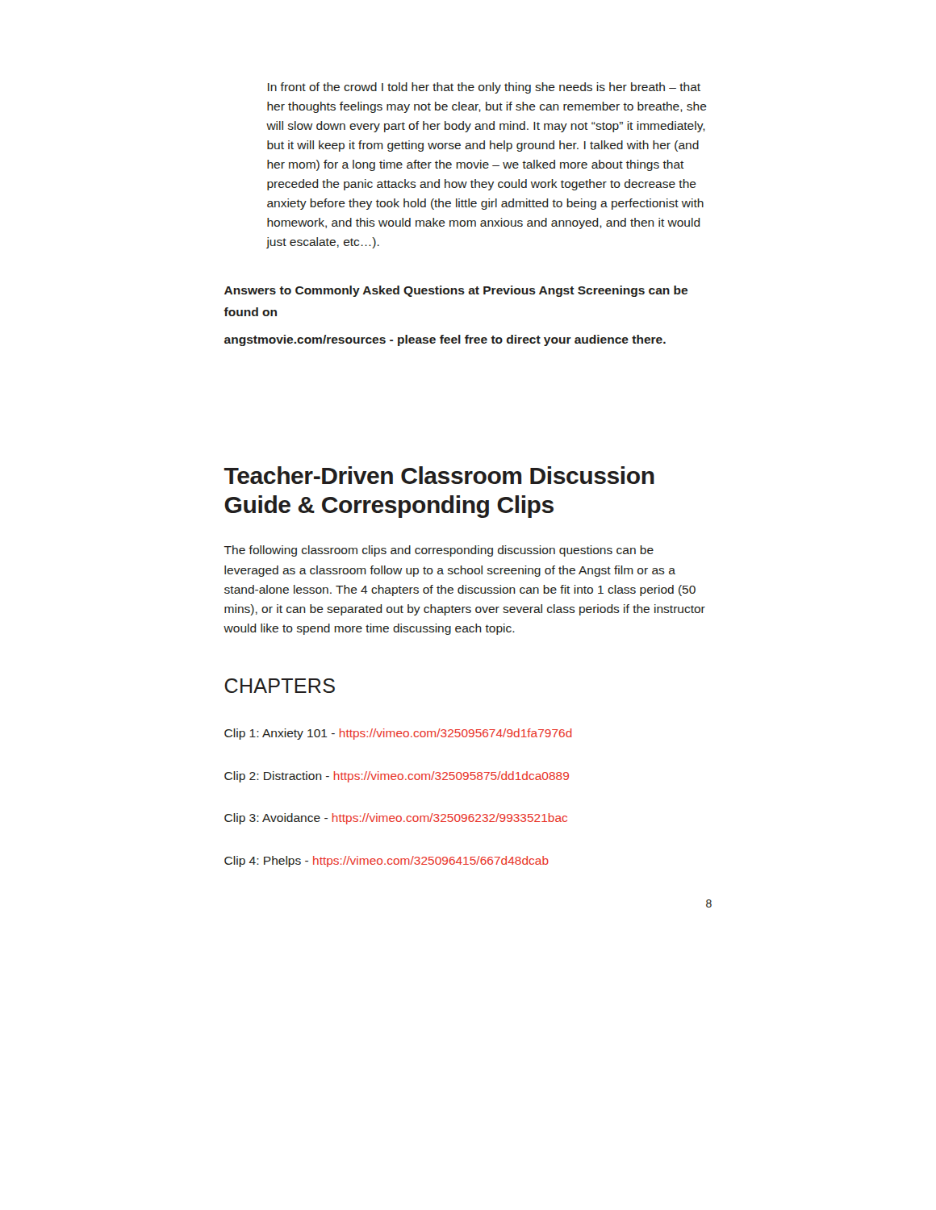In front of the crowd I told her that the only thing she needs is her breath – that her thoughts feelings may not be clear, but if she can remember to breathe, she will slow down every part of her body and mind. It may not “stop” it immediately, but it will keep it from getting worse and help ground her. I talked with her (and her mom) for a long time after the movie – we talked more about things that preceded the panic attacks and how they could work together to decrease the anxiety before they took hold (the little girl admitted to being a perfectionist with homework, and this would make mom anxious and annoyed, and then it would just escalate, etc…).
Answers to Commonly Asked Questions at Previous Angst Screenings can be found on
angstmovie.com/resources - please feel free to direct your audience there.
Teacher-Driven Classroom Discussion Guide & Corresponding Clips
The following classroom clips and corresponding discussion questions can be leveraged as a classroom follow up to a school screening of the Angst film or as a stand-alone lesson. The 4 chapters of the discussion can be fit into 1 class period (50 mins), or it can be separated out by chapters over several class periods if the instructor would like to spend more time discussing each topic.
CHAPTERS
Clip 1: Anxiety 101 - https://vimeo.com/325095674/9d1fa7976d
Clip 2: Distraction - https://vimeo.com/325095875/dd1dca0889
Clip 3: Avoidance - https://vimeo.com/325096232/9933521bac
Clip 4: Phelps - https://vimeo.com/325096415/667d48dcab
8